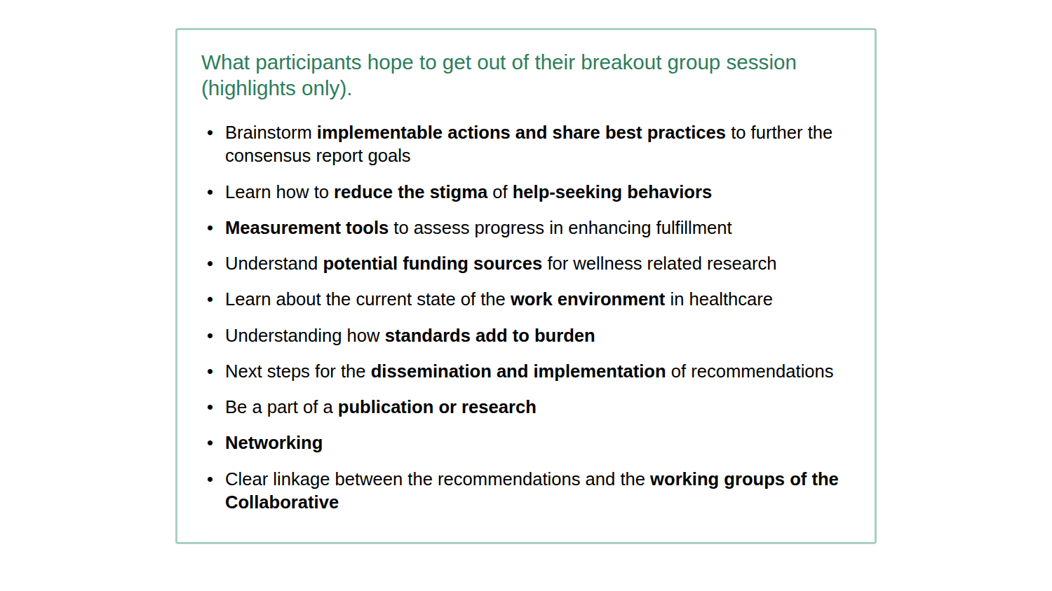What participants hope to get out of their breakout group session (highlights only).
Brainstorm implementable actions and share best practices to further the consensus report goals
Learn how to reduce the stigma of help-seeking behaviors
Measurement tools to assess progress in enhancing fulfillment
Understand potential funding sources for wellness related research
Learn about the current state of the work environment in healthcare
Understanding how standards add to burden
Next steps for the dissemination and implementation of recommendations
Be a part of a publication or research
Networking
Clear linkage between the recommendations and the working groups of the Collaborative